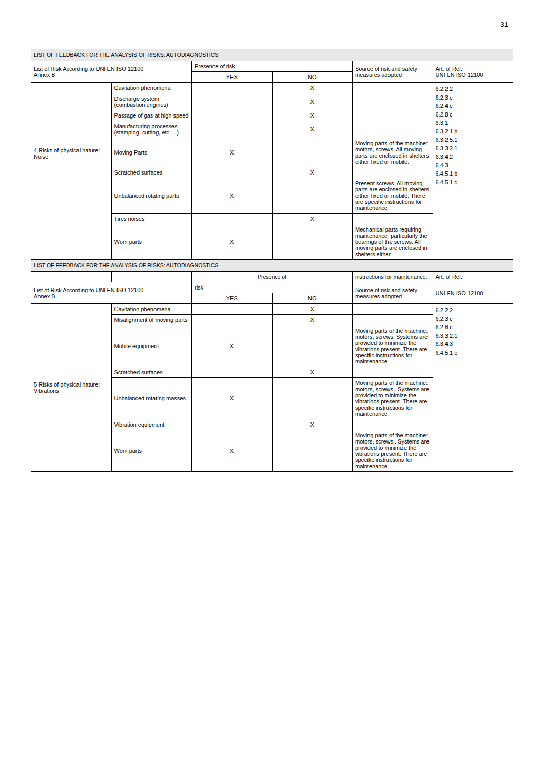31
| LIST OF FEEDBACK FOR THE ANALYSIS OF RISKS: AUTODIAGNOSTICS |
| List of Risk According to UNI EN ISO 12100 Annex B | Presence of risk | Source of risk and safety measures adopted | Art. of Ref. UNI EN ISO 12100 |
| YES | NO |
| 4 Risks of physical nature: Noise | Cavitation phenomena | | X | | 6.2.2.2 6.2.3 c 6.2.4 c 6.2.8 c 6.3.1 6.3.2.1 b 6.3.2.5.1 6.3.3.2.1 6.3.4.2 6.4.3 6.4.5.1 b 6.4.5.1 c |
| Discharge system (combustion engines) | | X | |
| Passage of gas at high speed | | X | |
| Manufacturing processes (stamping, cutting, etc …) | | X | |
| Moving Parts | X | | Moving parts of the machine: motors, screws. All moving parts are enclosed in shelters either fixed or mobile. |
| Scratched surfaces | | X | |
| Unbalanced rotating parts | X | | Present screws. All moving parts are enclosed in shelters either fixed or mobile. There are specific instructions for maintenance. |
| Tires noises | | X | |
| | Worn parts | X | | Mechanical parts requiring maintenance, particularly the bearings of the screws. All moving parts are enclosed in shelters either | |
| LIST OF FEEDBACK FOR THE ANALYSIS OF RISKS: AUTODIAGNOSTICS |
| | | Presence of | instructions for maintenance. | Art. of Ref. |
| List of Risk According to UNI EN ISO 12100 Annex B | risk | Source of risk and safety measures adopted | UNI EN ISO 12100 |
| YES | NO |
| 5 Risks of physical nature: Vibrations | Cavitation phenomena | | X | | 6.2.2.2 6.2.3 c 6.2.8 c 6.3.3.2.1 6.3.4.3 6.4.5.1 c |
| Misalignment of moving parts | | X | |
| Mobile equipment | X | | Moving parts of the machine: motors, screws, Systems are provided to minimize the vibrations present. There are specific instructions for maintenance. |
| Scratched surfaces | | X | |
| Unbalanced rotating masses | X | | Moving parts of the machine: motors, screws,. Systems are provided to minimize the vibrations present. There are specific instructions for maintenance. |
| Vibration equipment | | X | |
| Worn parts | X | | Moving parts of the machine: motors, screws,. Systems are provided to minimize the vibrations present. There are specific instructions for maintenance. |